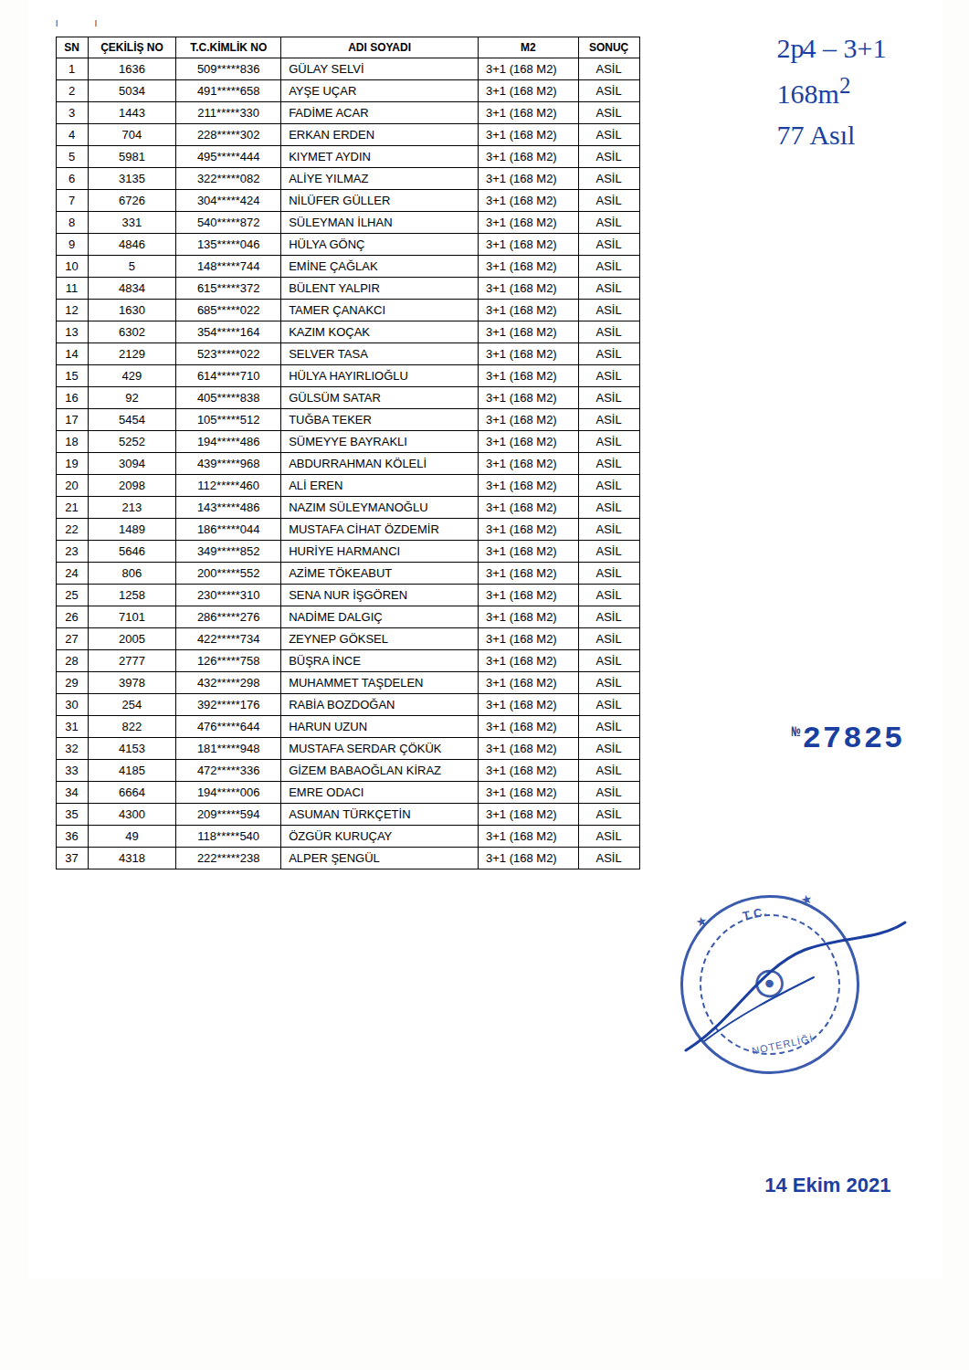ı ı
2p4 – 3+1
168m2
77 Asıl
№27825
14 Ekim 2021
★
T.C.
★
☉
NOTERLİĞİ
| SN | ÇEKİLİŞ NO | T.C.KİMLİK NO | ADI SOYADI | M2 | SONUÇ |
| --- | --- | --- | --- | --- | --- |
| 1 | 1636 | 509*****836 | GÜLAY SELVİ | 3+1 (168 M2) | ASİL |
| 2 | 5034 | 491*****658 | AYŞE UÇAR | 3+1 (168 M2) | ASİL |
| 3 | 1443 | 211*****330 | FADİME ACAR | 3+1 (168 M2) | ASİL |
| 4 | 704 | 228*****302 | ERKAN ERDEN | 3+1 (168 M2) | ASİL |
| 5 | 5981 | 495*****444 | KIYMET AYDIN | 3+1 (168 M2) | ASİL |
| 6 | 3135 | 322*****082 | ALİYE YILMAZ | 3+1 (168 M2) | ASİL |
| 7 | 6726 | 304*****424 | NİLÜFER GÜLLER | 3+1 (168 M2) | ASİL |
| 8 | 331 | 540*****872 | SÜLEYMAN İLHAN | 3+1 (168 M2) | ASİL |
| 9 | 4846 | 135*****046 | HÜLYA GÖNÇ | 3+1 (168 M2) | ASİL |
| 10 | 5 | 148*****744 | EMİNE ÇAĞLAK | 3+1 (168 M2) | ASİL |
| 11 | 4834 | 615*****372 | BÜLENT YALPIR | 3+1 (168 M2) | ASİL |
| 12 | 1630 | 685*****022 | TAMER ÇANAKCI | 3+1 (168 M2) | ASİL |
| 13 | 6302 | 354*****164 | KAZIM KOÇAK | 3+1 (168 M2) | ASİL |
| 14 | 2129 | 523*****022 | SELVER TASA | 3+1 (168 M2) | ASİL |
| 15 | 429 | 614*****710 | HÜLYA HAYIRLIOĞLU | 3+1 (168 M2) | ASİL |
| 16 | 92 | 405*****838 | GÜLSÜM SATAR | 3+1 (168 M2) | ASİL |
| 17 | 5454 | 105*****512 | TUĞBA TEKER | 3+1 (168 M2) | ASİL |
| 18 | 5252 | 194*****486 | SÜMEYYE BAYRAKLI | 3+1 (168 M2) | ASİL |
| 19 | 3094 | 439*****968 | ABDURRAHMAN KÖLELİ | 3+1 (168 M2) | ASİL |
| 20 | 2098 | 112*****460 | ALİ EREN | 3+1 (168 M2) | ASİL |
| 21 | 213 | 143*****486 | NAZIM SÜLEYMANOĞLU | 3+1 (168 M2) | ASİL |
| 22 | 1489 | 186*****044 | MUSTAFA CİHAT ÖZDEMİR | 3+1 (168 M2) | ASİL |
| 23 | 5646 | 349*****852 | HURİYE HARMANCI | 3+1 (168 M2) | ASİL |
| 24 | 806 | 200*****552 | AZİME TÖKEABUT | 3+1 (168 M2) | ASİL |
| 25 | 1258 | 230*****310 | SENA NUR İŞGÖREN | 3+1 (168 M2) | ASİL |
| 26 | 7101 | 286*****276 | NADİME DALGIÇ | 3+1 (168 M2) | ASİL |
| 27 | 2005 | 422*****734 | ZEYNEP GÖKSEL | 3+1 (168 M2) | ASİL |
| 28 | 2777 | 126*****758 | BÜŞRA İNCE | 3+1 (168 M2) | ASİL |
| 29 | 3978 | 432*****298 | MUHAMMET TAŞDELEN | 3+1 (168 M2) | ASİL |
| 30 | 254 | 392*****176 | RABİA BOZDOĞAN | 3+1 (168 M2) | ASİL |
| 31 | 822 | 476*****644 | HARUN UZUN | 3+1 (168 M2) | ASİL |
| 32 | 4153 | 181*****948 | MUSTAFA SERDAR ÇÖKÜK | 3+1 (168 M2) | ASİL |
| 33 | 4185 | 472*****336 | GİZEM BABAOĞLAN KİRAZ | 3+1 (168 M2) | ASİL |
| 34 | 6664 | 194*****006 | EMRE ODACI | 3+1 (168 M2) | ASİL |
| 35 | 4300 | 209*****594 | ASUMAN TÜRKÇETİN | 3+1 (168 M2) | ASİL |
| 36 | 49 | 118*****540 | ÖZGÜR KURUÇAY | 3+1 (168 M2) | ASİL |
| 37 | 4318 | 222*****238 | ALPER ŞENGÜL | 3+1 (168 M2) | ASİL |